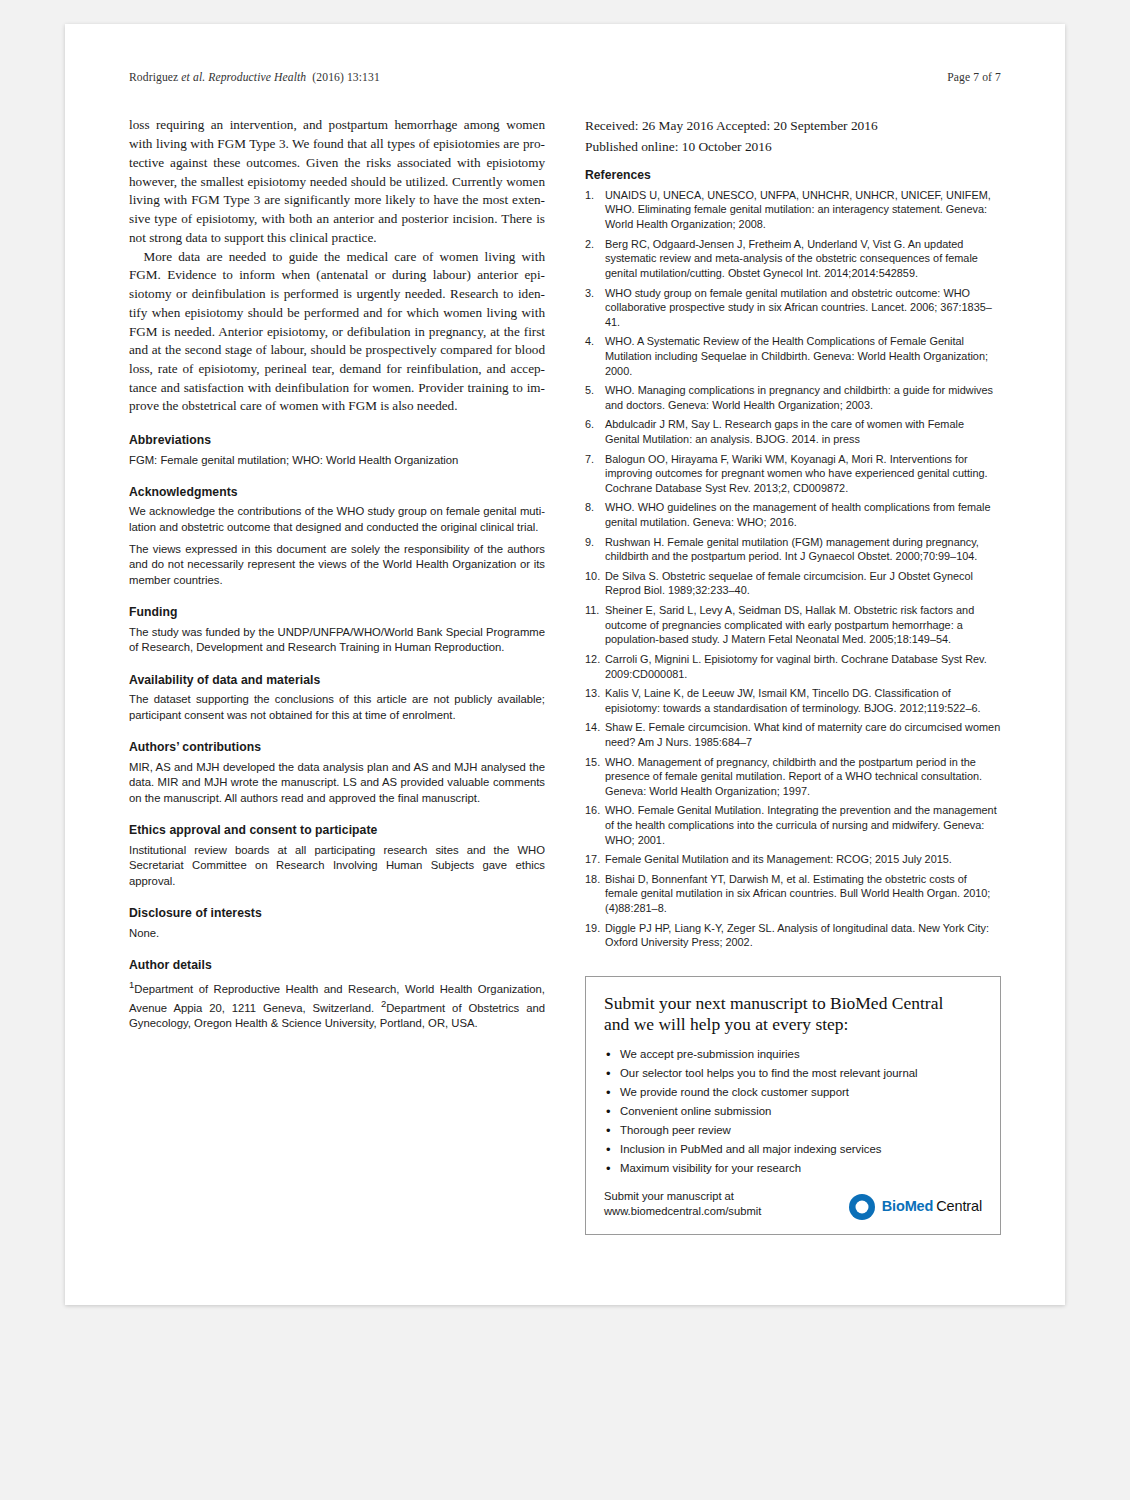Rodriguez et al. Reproductive Health (2016) 13:131
Page 7 of 7
loss requiring an intervention, and postpartum hemorrhage among women with living with FGM Type 3. We found that all types of episiotomies are protective against these outcomes. Given the risks associated with episiotomy however, the smallest episiotomy needed should be utilized. Currently women living with FGM Type 3 are significantly more likely to have the most extensive type of episiotomy, with both an anterior and posterior incision. There is not strong data to support this clinical practice.
More data are needed to guide the medical care of women living with FGM. Evidence to inform when (antenatal or during labour) anterior episiotomy or deinfibulation is performed is urgently needed. Research to identify when episiotomy should be performed and for which women living with FGM is needed. Anterior episiotomy, or defibulation in pregnancy, at the first and at the second stage of labour, should be prospectively compared for blood loss, rate of episiotomy, perineal tear, demand for reinfibulation, and acceptance and satisfaction with deinfibulation for women. Provider training to improve the obstetrical care of women with FGM is also needed.
Abbreviations
FGM: Female genital mutilation; WHO: World Health Organization
Acknowledgments
We acknowledge the contributions of the WHO study group on female genital mutilation and obstetric outcome that designed and conducted the original clinical trial.
The views expressed in this document are solely the responsibility of the authors and do not necessarily represent the views of the World Health Organization or its member countries.
Funding
The study was funded by the UNDP/UNFPA/WHO/World Bank Special Programme of Research, Development and Research Training in Human Reproduction.
Availability of data and materials
The dataset supporting the conclusions of this article are not publicly available; participant consent was not obtained for this at time of enrolment.
Authors’ contributions
MIR, AS and MJH developed the data analysis plan and AS and MJH analysed the data. MIR and MJH wrote the manuscript. LS and AS provided valuable comments on the manuscript. All authors read and approved the final manuscript.
Ethics approval and consent to participate
Institutional review boards at all participating research sites and the WHO Secretariat Committee on Research Involving Human Subjects gave ethics approval.
Disclosure of interests
None.
Author details
1Department of Reproductive Health and Research, World Health Organization, Avenue Appia 20, 1211 Geneva, Switzerland. 2Department of Obstetrics and Gynecology, Oregon Health & Science University, Portland, OR, USA.
Received: 26 May 2016 Accepted: 20 September 2016
Published online: 10 October 2016
References
UNAIDS U, UNECA, UNESCO, UNFPA, UNHCHR, UNHCR, UNICEF, UNIFEM, WHO. Eliminating female genital mutilation: an interagency statement. Geneva: World Health Organization; 2008.
Berg RC, Odgaard-Jensen J, Fretheim A, Underland V, Vist G. An updated systematic review and meta-analysis of the obstetric consequences of female genital mutilation/cutting. Obstet Gynecol Int. 2014;2014:542859.
WHO study group on female genital mutilation and obstetric outcome: WHO collaborative prospective study in six African countries. Lancet. 2006; 367:1835–41.
WHO. A Systematic Review of the Health Complications of Female Genital Mutilation including Sequelae in Childbirth. Geneva: World Health Organization; 2000.
WHO. Managing complications in pregnancy and childbirth: a guide for midwives and doctors. Geneva: World Health Organization; 2003.
Abdulcadir J RM, Say L. Research gaps in the care of women with Female Genital Mutilation: an analysis. BJOG. 2014. in press
Balogun OO, Hirayama F, Wariki WM, Koyanagi A, Mori R. Interventions for improving outcomes for pregnant women who have experienced genital cutting. Cochrane Database Syst Rev. 2013;2, CD009872.
WHO. WHO guidelines on the management of health complications from female genital mutilation. Geneva: WHO; 2016.
Rushwan H. Female genital mutilation (FGM) management during pregnancy, childbirth and the postpartum period. Int J Gynaecol Obstet. 2000;70:99–104.
De Silva S. Obstetric sequelae of female circumcision. Eur J Obstet Gynecol Reprod Biol. 1989;32:233–40.
Sheiner E, Sarid L, Levy A, Seidman DS, Hallak M. Obstetric risk factors and outcome of pregnancies complicated with early postpartum hemorrhage: a population-based study. J Matern Fetal Neonatal Med. 2005;18:149–54.
Carroli G, Mignini L. Episiotomy for vaginal birth. Cochrane Database Syst Rev. 2009:CD000081.
Kalis V, Laine K, de Leeuw JW, Ismail KM, Tincello DG. Classification of episiotomy: towards a standardisation of terminology. BJOG. 2012;119:522–6.
Shaw E. Female circumcision. What kind of maternity care do circumcised women need? Am J Nurs. 1985:684–7
WHO. Management of pregnancy, childbirth and the postpartum period in the presence of female genital mutilation. Report of a WHO technical consultation. Geneva: World Health Organization; 1997.
WHO. Female Genital Mutilation. Integrating the prevention and the management of the health complications into the curricula of nursing and midwifery. Geneva: WHO; 2001.
Female Genital Mutilation and its Management: RCOG; 2015 July 2015.
Bishai D, Bonnenfant YT, Darwish M, et al. Estimating the obstetric costs of female genital mutilation in six African countries. Bull World Health Organ. 2010;(4)88:281–8.
Diggle PJ HP, Liang K-Y, Zeger SL. Analysis of longitudinal data. New York City: Oxford University Press; 2002.
Submit your next manuscript to BioMed Central
and we will help you at every step:
We accept pre-submission inquiries
Our selector tool helps you to find the most relevant journal
We provide round the clock customer support
Convenient online submission
Thorough peer review
Inclusion in PubMed and all major indexing services
Maximum visibility for your research
Submit your manuscript at www.biomedcentral.com/submit
Bio Med Central